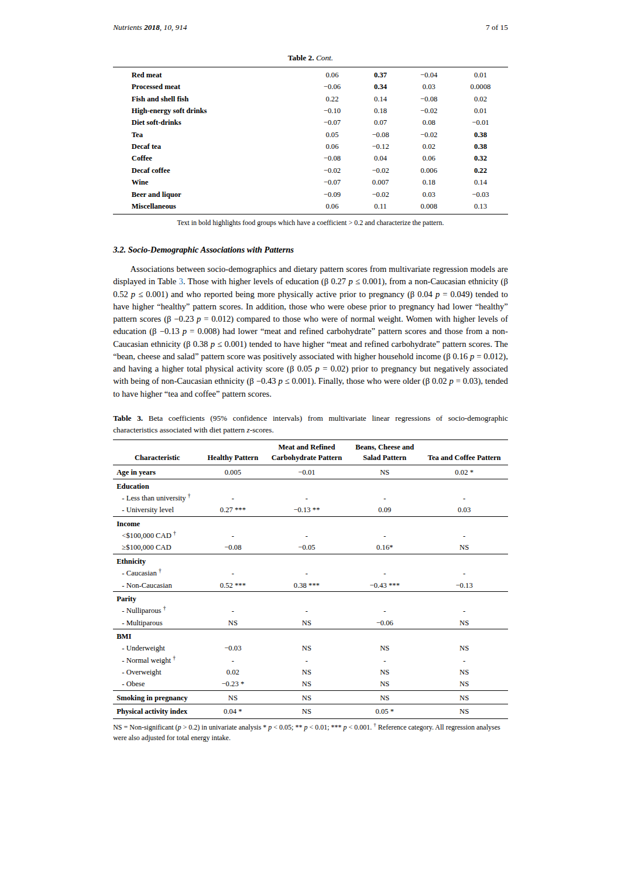Nutrients 2018, 10, 914 7 of 15
Table 2. Cont.
| Red meat | 0.06 | 0.37 | −0.04 | 0.01 |
| Processed meat | −0.06 | 0.34 | 0.03 | 0.0008 |
| Fish and shell fish | 0.22 | 0.14 | −0.08 | 0.02 |
| High-energy soft drinks | −0.10 | 0.18 | −0.02 | 0.01 |
| Diet soft-drinks | −0.07 | 0.07 | 0.08 | −0.01 |
| Tea | 0.05 | −0.08 | −0.02 | 0.38 |
| Decaf tea | 0.06 | −0.12 | 0.02 | 0.38 |
| Coffee | −0.08 | 0.04 | 0.06 | 0.32 |
| Decaf coffee | −0.02 | −0.02 | 0.006 | 0.22 |
| Wine | −0.07 | 0.007 | 0.18 | 0.14 |
| Beer and liquor | −0.09 | −0.02 | 0.03 | −0.03 |
| Miscellaneous | 0.06 | 0.11 | 0.008 | 0.13 |
Text in bold highlights food groups which have a coefficient > 0.2 and characterize the pattern.
3.2. Socio-Demographic Associations with Patterns
Associations between socio-demographics and dietary pattern scores from multivariate regression models are displayed in Table 3. Those with higher levels of education (β 0.27 p ≤ 0.001), from a non-Caucasian ethnicity (β 0.52 p ≤ 0.001) and who reported being more physically active prior to pregnancy (β 0.04 p = 0.049) tended to have higher “healthy” pattern scores. In addition, those who were obese prior to pregnancy had lower “healthy” pattern scores (β −0.23 p = 0.012) compared to those who were of normal weight. Women with higher levels of education (β −0.13 p = 0.008) had lower “meat and refined carbohydrate” pattern scores and those from a non-Caucasian ethnicity (β 0.38 p ≤ 0.001) tended to have higher “meat and refined carbohydrate” pattern scores. The “bean, cheese and salad” pattern score was positively associated with higher household income (β 0.16 p = 0.012), and having a higher total physical activity score (β 0.05 p = 0.02) prior to pregnancy but negatively associated with being of non-Caucasian ethnicity (β −0.43 p ≤ 0.001). Finally, those who were older (β 0.02 p = 0.03), tended to have higher “tea and coffee” pattern scores.
Table 3. Beta coefficients (95% confidence intervals) from multivariate linear regressions of socio-demographic characteristics associated with diet pattern z-scores.
| Characteristic | Healthy Pattern | Meat and Refined Carbohydrate Pattern | Beans, Cheese and Salad Pattern | Tea and Coffee Pattern |
| --- | --- | --- | --- | --- |
| Age in years | 0.005 | −0.01 | NS | 0.02 * |
| Education | | | | |
| - Less than university † | - | - | - | - |
| - University level | 0.27 *** | −0.13 ** | 0.09 | 0.03 |
| Income | | | | |
| <$100,000 CAD † | - | - | - | - |
| ≥$100,000 CAD | −0.08 | −0.05 | 0.16* | NS |
| Ethnicity | | | | |
| - Caucasian † | - | - | - | - |
| - Non-Caucasian | 0.52 *** | 0.38 *** | −0.43 *** | −0.13 |
| Parity | | | | |
| - Nulliparous † | - | - | - | - |
| - Multiparous | NS | NS | −0.06 | NS |
| BMI | | | | |
| - Underweight | −0.03 | NS | NS | NS |
| - Normal weight † | - | - | - | - |
| - Overweight | 0.02 | NS | NS | NS |
| - Obese | −0.23 * | NS | NS | NS |
| Smoking in pregnancy | NS | NS | NS | NS |
| Physical activity index | 0.04 * | NS | 0.05 * | NS |
NS = Non-significant (p > 0.2) in univariate analysis * p < 0.05; ** p < 0.01; *** p < 0.001. † Reference category. All regression analyses were also adjusted for total energy intake.